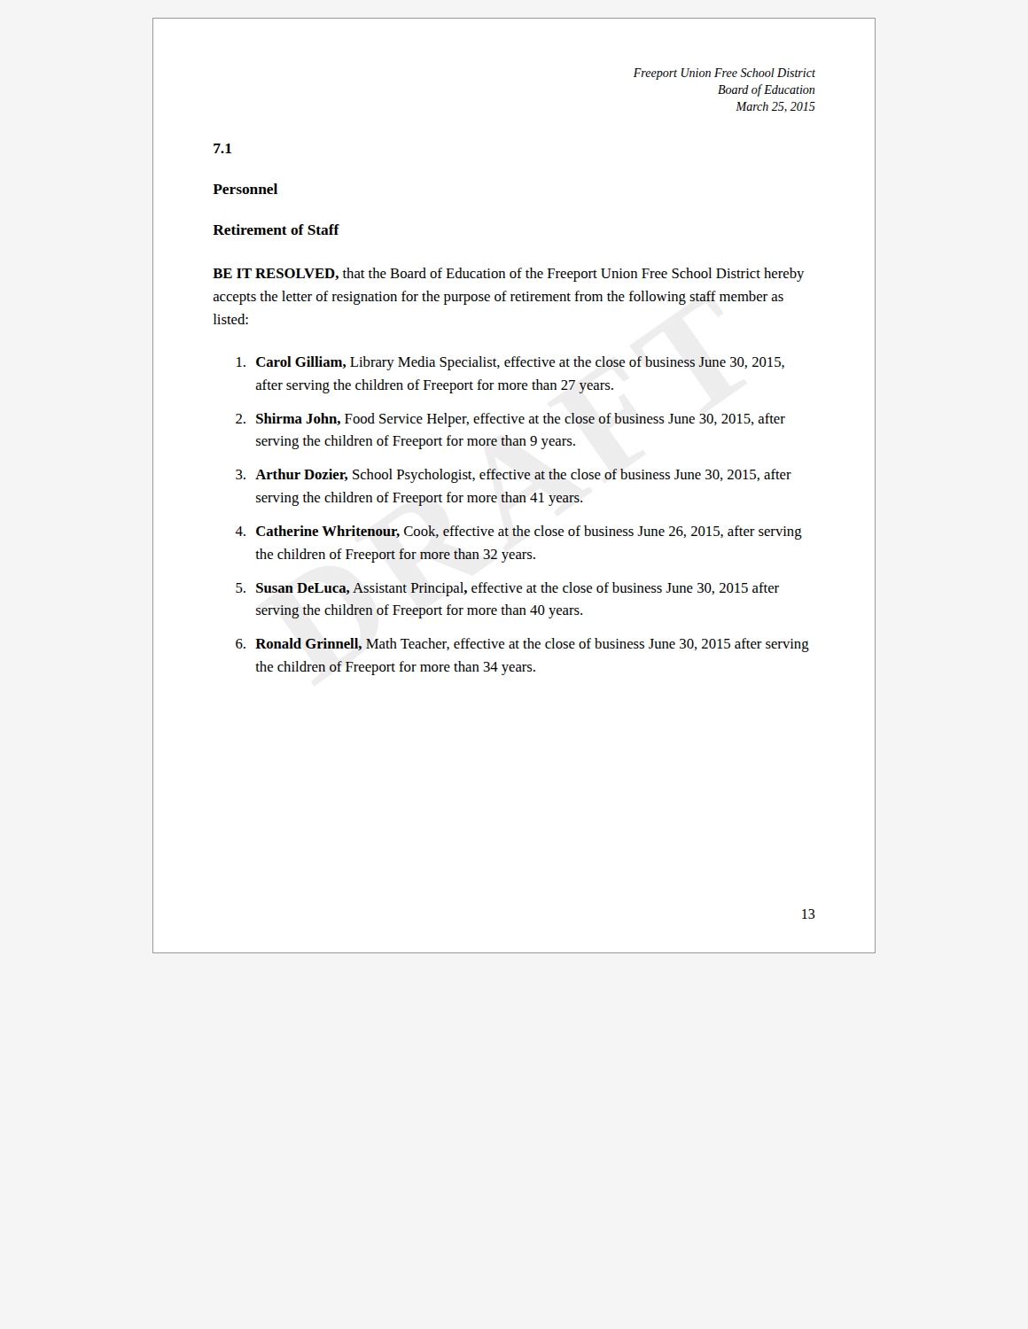DRAFT
Freeport Union Free School District
Board of Education
March 25, 2015
7.1
Personnel
Retirement of Staff
BE IT RESOLVED, that the Board of Education of the Freeport Union Free School District hereby accepts the letter of resignation for the purpose of retirement from the following staff member as listed:
Carol Gilliam, Library Media Specialist, effective at the close of business June 30, 2015, after serving the children of Freeport for more than 27 years.
Shirma John, Food Service Helper, effective at the close of business June 30, 2015, after serving the children of Freeport for more than 9 years.
Arthur Dozier, School Psychologist, effective at the close of business June 30, 2015, after serving the children of Freeport for more than 41 years.
Catherine Whritenour, Cook, effective at the close of business June 26, 2015, after serving the children of Freeport for more than 32 years.
Susan DeLuca, Assistant Principal, effective at the close of business June 30, 2015 after serving the children of Freeport for more than 40 years.
Ronald Grinnell, Math Teacher, effective at the close of business June 30, 2015 after serving the children of Freeport for more than 34 years.
13